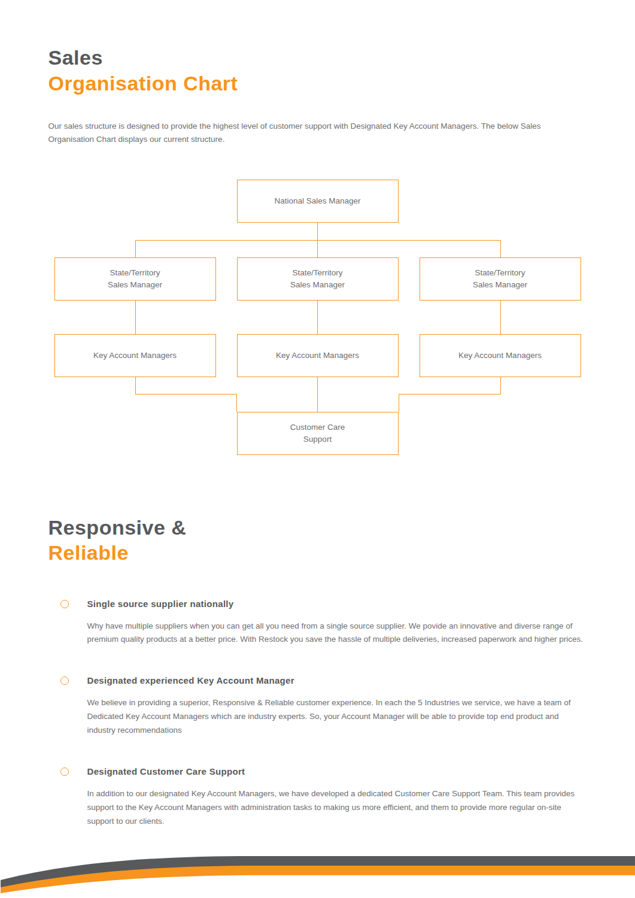Sales Organisation Chart
Our sales structure is designed to provide the highest level of customer support with Designated Key Account Managers. The below Sales Organisation Chart displays our current structure.
National Sales Manager
State/Territory
Sales Manager
State/Territory
Sales Manager
State/Territory
Sales Manager
Key Account Managers
Key Account Managers
Key Account Managers
Customer Care
Support
Responsive & Reliable
Single source supplier nationally
Why have multiple suppliers when you can get all you need from a single source supplier. We povide an innovative and diverse range of premium quality products at a better price. With Restock you save the hassle of multiple deliveries, increased paperwork and higher prices.
Designated experienced Key Account Manager
We believe in providing a superior, Responsive & Reliable customer experience. In each the 5 Industries we service, we have a team of Dedicated Key Account Managers which are industry experts. So, your Account Manager will be able to provide top end product and industry recommendations
Designated Customer Care Support
In addition to our designated Key Account Managers, we have developed a dedicated Customer Care Support Team. This team provides support to the Key Account Managers with administration tasks to making us more efficient, and them to provide more regular on-site support to our clients.